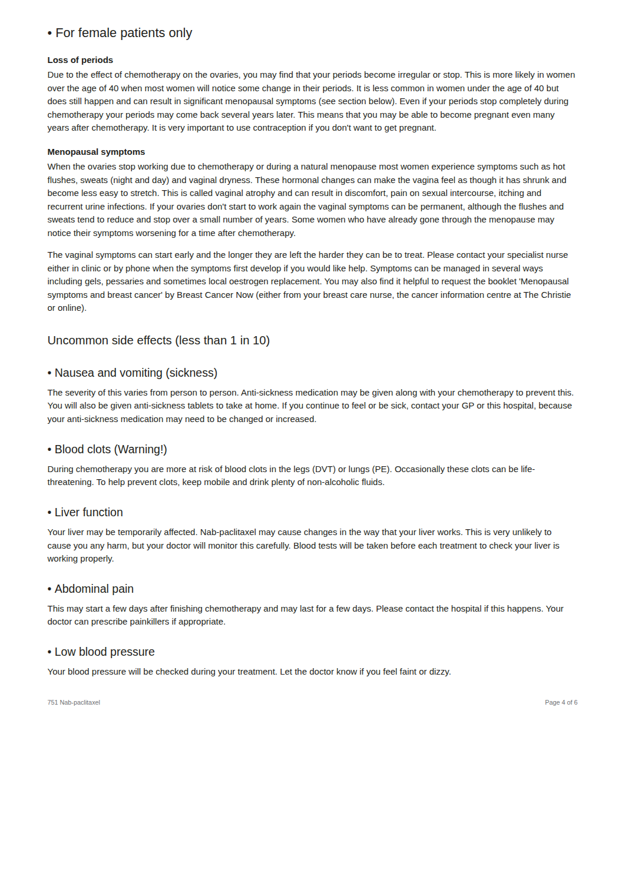For female patients only
Loss of periods
Due to the effect of chemotherapy on the ovaries, you may find that your periods become irregular or stop. This is more likely in women over the age of 40 when most women will notice some change in their periods. It is less common in women under the age of 40 but does still happen and can result in significant menopausal symptoms (see section below). Even if your periods stop completely during chemotherapy your periods may come back several years later. This means that you may be able to become pregnant even many years after chemotherapy. It is very important to use contraception if you don't want to get pregnant.
Menopausal symptoms
When the ovaries stop working due to chemotherapy or during a natural menopause most women experience symptoms such as hot flushes, sweats (night and day) and vaginal dryness. These hormonal changes can make the vagina feel as though it has shrunk and become less easy to stretch. This is called vaginal atrophy and can result in discomfort, pain on sexual intercourse, itching and recurrent urine infections. If your ovaries don't start to work again the vaginal symptoms can be permanent, although the flushes and sweats tend to reduce and stop over a small number of years. Some women who have already gone through the menopause may notice their symptoms worsening for a time after chemotherapy.
The vaginal symptoms can start early and the longer they are left the harder they can be to treat. Please contact your specialist nurse either in clinic or by phone when the symptoms first develop if you would like help. Symptoms can be managed in several ways including gels, pessaries and sometimes local oestrogen replacement. You may also find it helpful to request the booklet 'Menopausal symptoms and breast cancer' by Breast Cancer Now (either from your breast care nurse, the cancer information centre at The Christie or online).
Uncommon side effects (less than 1 in 10)
Nausea and vomiting (sickness)
The severity of this varies from person to person. Anti-sickness medication may be given along with your chemotherapy to prevent this. You will also be given anti-sickness tablets to take at home. If you continue to feel or be sick, contact your GP or this hospital, because your anti-sickness medication may need to be changed or increased.
Blood clots (Warning!)
During chemotherapy you are more at risk of blood clots in the legs (DVT) or lungs (PE). Occasionally these clots can be life-threatening. To help prevent clots, keep mobile and drink plenty of non-alcoholic fluids.
Liver function
Your liver may be temporarily affected. Nab-paclitaxel may cause changes in the way that your liver works. This is very unlikely to cause you any harm, but your doctor will monitor this carefully. Blood tests will be taken before each treatment to check your liver is working properly.
Abdominal pain
This may start a few days after finishing chemotherapy and may last for a few days. Please contact the hospital if this happens. Your doctor can prescribe painkillers if appropriate.
Low blood pressure
Your blood pressure will be checked during your treatment. Let the doctor know if you feel faint or dizzy.
751 Nab-paclitaxel Page 4 of 6